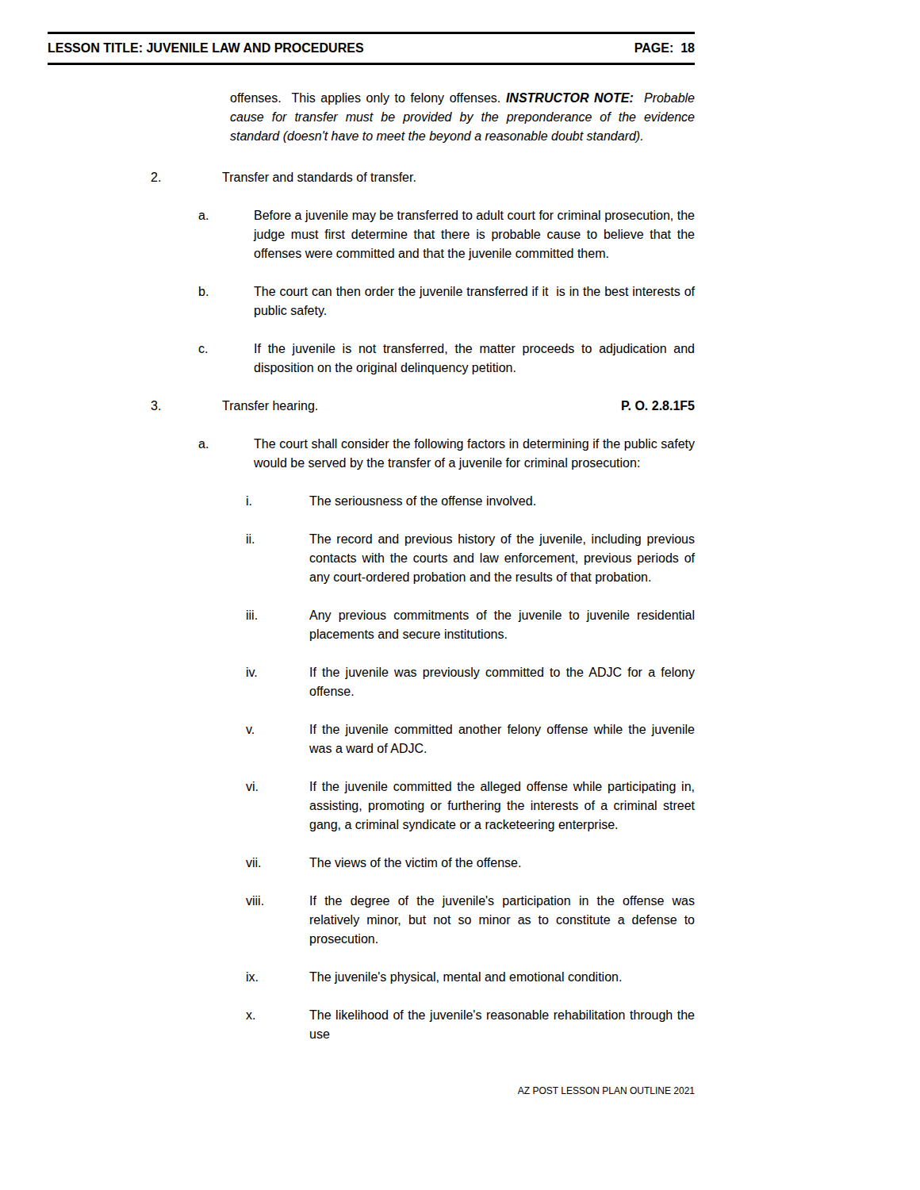LESSON TITLE: JUVENILE LAW AND PROCEDURES PAGE: 18
offenses. This applies only to felony offenses. INSTRUCTOR NOTE: Probable cause for transfer must be provided by the preponderance of the evidence standard (doesn't have to meet the beyond a reasonable doubt standard).
2.
Transfer and standards of transfer.
a.
Before a juvenile may be transferred to adult court for criminal prosecution, the judge must first determine that there is probable cause to believe that the offenses were committed and that the juvenile committed them.
b.
The court can then order the juvenile transferred if it is in the best interests of public safety.
c.
If the juvenile is not transferred, the matter proceeds to adjudication and disposition on the original delinquency petition.
3.
Transfer hearing. P. O. 2.8.1F5
a.
The court shall consider the following factors in determining if the public safety would be served by the transfer of a juvenile for criminal prosecution:
i.
The seriousness of the offense involved.
ii.
The record and previous history of the juvenile, including previous contacts with the courts and law enforcement, previous periods of any court-ordered probation and the results of that probation.
iii.
Any previous commitments of the juvenile to juvenile residential placements and secure institutions.
iv.
If the juvenile was previously committed to the ADJC for a felony offense.
v.
If the juvenile committed another felony offense while the juvenile was a ward of ADJC.
vi.
If the juvenile committed the alleged offense while participating in, assisting, promoting or furthering the interests of a criminal street gang, a criminal syndicate or a racketeering enterprise.
vii.
The views of the victim of the offense.
viii.
If the degree of the juvenile's participation in the offense was relatively minor, but not so minor as to constitute a defense to prosecution.
ix.
The juvenile's physical, mental and emotional condition.
x.
The likelihood of the juvenile's reasonable rehabilitation through the use
AZ POST LESSON PLAN OUTLINE 2021